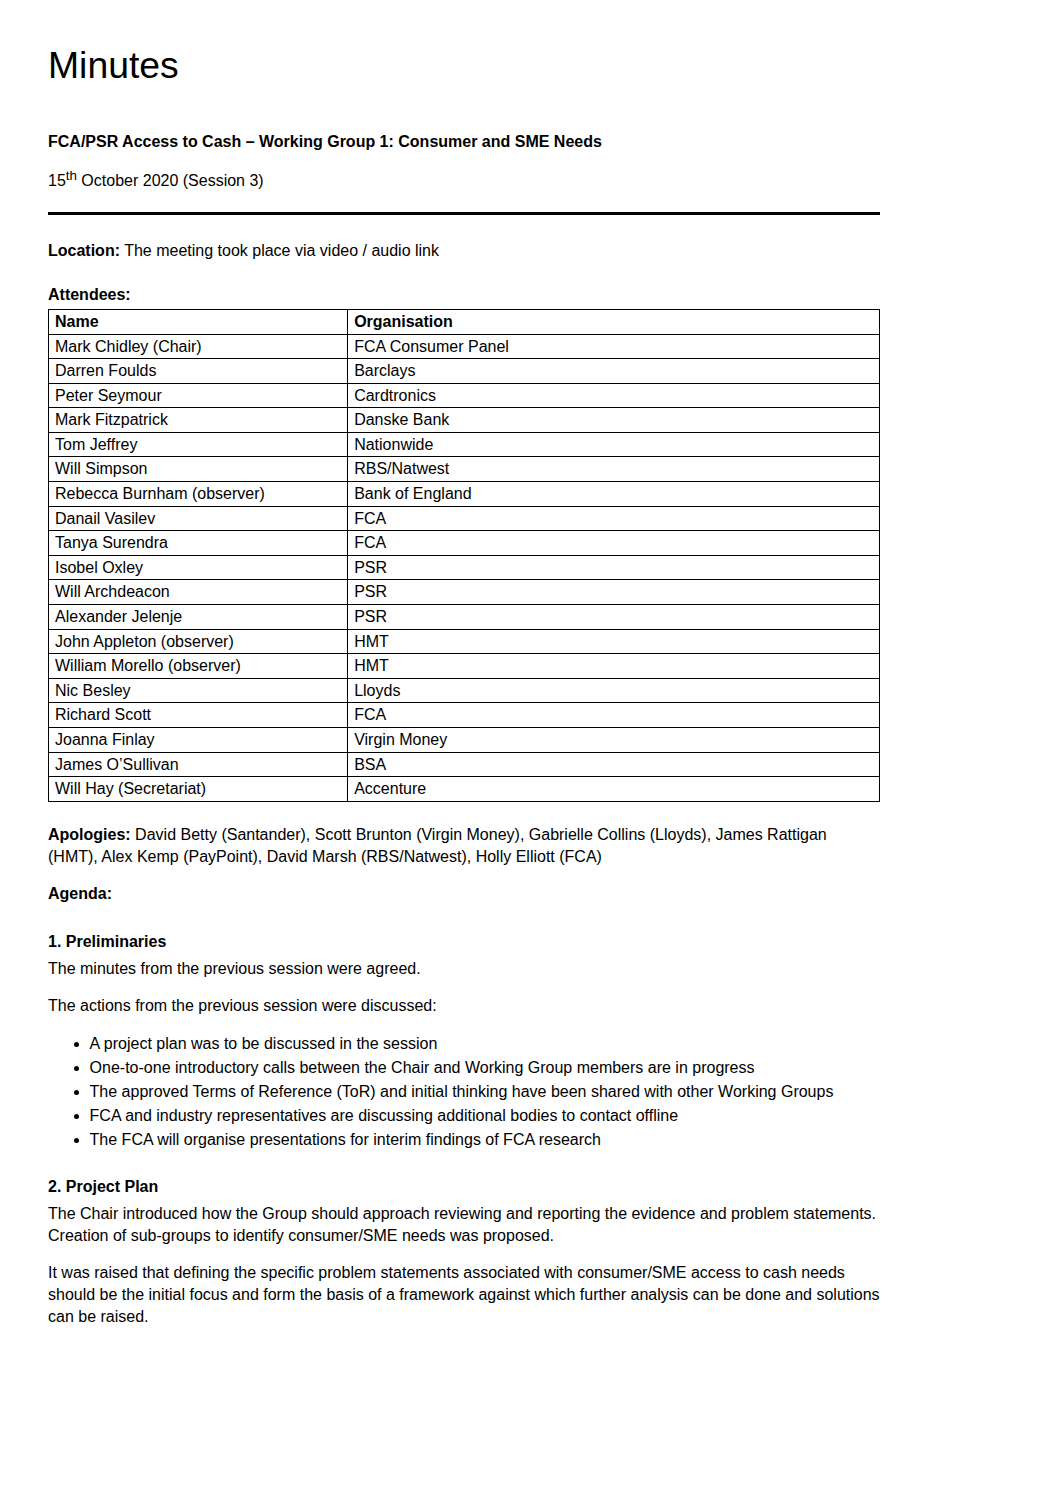Minutes
FCA/PSR Access to Cash – Working Group 1: Consumer and SME Needs
15th October 2020 (Session 3)
Location: The meeting took place via video / audio link
Attendees:
| Name | Organisation |
| --- | --- |
| Mark Chidley (Chair) | FCA Consumer Panel |
| Darren Foulds | Barclays |
| Peter Seymour | Cardtronics |
| Mark Fitzpatrick | Danske Bank |
| Tom Jeffrey | Nationwide |
| Will Simpson | RBS/Natwest |
| Rebecca Burnham (observer) | Bank of England |
| Danail Vasilev | FCA |
| Tanya Surendra | FCA |
| Isobel Oxley | PSR |
| Will Archdeacon | PSR |
| Alexander Jelenje | PSR |
| John Appleton (observer) | HMT |
| William Morello (observer) | HMT |
| Nic Besley | Lloyds |
| Richard Scott | FCA |
| Joanna Finlay | Virgin Money |
| James O’Sullivan | BSA |
| Will Hay (Secretariat) | Accenture |
Apologies: David Betty (Santander), Scott Brunton (Virgin Money), Gabrielle Collins (Lloyds), James Rattigan (HMT), Alex Kemp (PayPoint), David Marsh (RBS/Natwest), Holly Elliott (FCA)
Agenda:
1. Preliminaries
The minutes from the previous session were agreed.
The actions from the previous session were discussed:
A project plan was to be discussed in the session
One-to-one introductory calls between the Chair and Working Group members are in progress
The approved Terms of Reference (ToR) and initial thinking have been shared with other Working Groups
FCA and industry representatives are discussing additional bodies to contact offline
The FCA will organise presentations for interim findings of FCA research
2. Project Plan
The Chair introduced how the Group should approach reviewing and reporting the evidence and problem statements. Creation of sub-groups to identify consumer/SME needs was proposed.
It was raised that defining the specific problem statements associated with consumer/SME access to cash needs should be the initial focus and form the basis of a framework against which further analysis can be done and solutions can be raised.